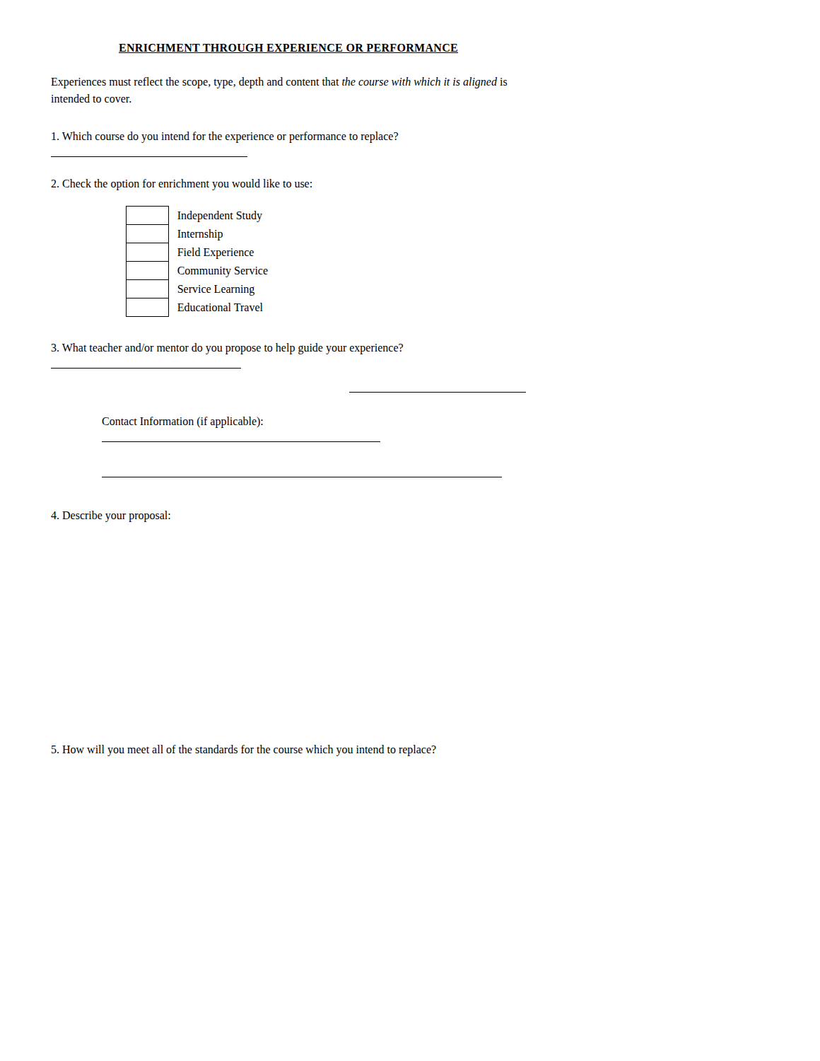ENRICHMENT THROUGH EXPERIENCE OR PERFORMANCE
Experiences must reflect the scope, type, depth and content that the course with which it is aligned is intended to cover.
1. Which course do you intend for the experience or performance to replace?
2. Check the option for enrichment you would like to use:
| | Independent Study |
| | Internship |
| | Field Experience |
| | Community Service |
| | Service Learning |
| | Educational Travel |
3. What teacher and/or mentor do you propose to help guide your experience?
Contact Information (if applicable):
4. Describe your proposal:
5. How will you meet all of the standards for the course which you intend to replace?